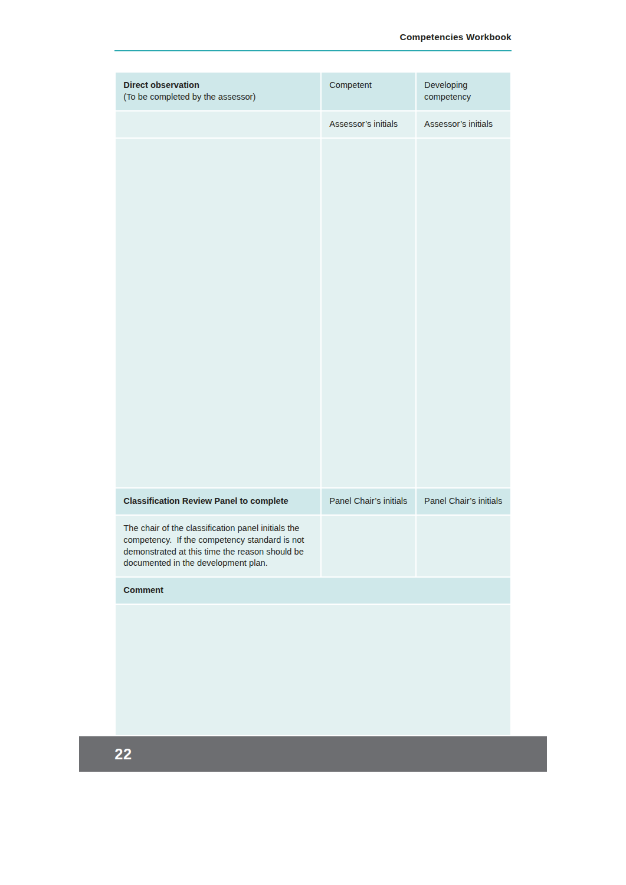Competencies Workbook
| Direct observation (To be completed by the assessor) | Competent | Developing competency |
| | Assessor’s initials | Assessor’s initials |
| Classification Review Panel to complete | Panel Chair’s initials | Panel Chair’s initials |
| The chair of the classification panel initials the competency. If the competency standard is not demonstrated at this time the reason should be documented in the development plan. | | |
| Comment |
22